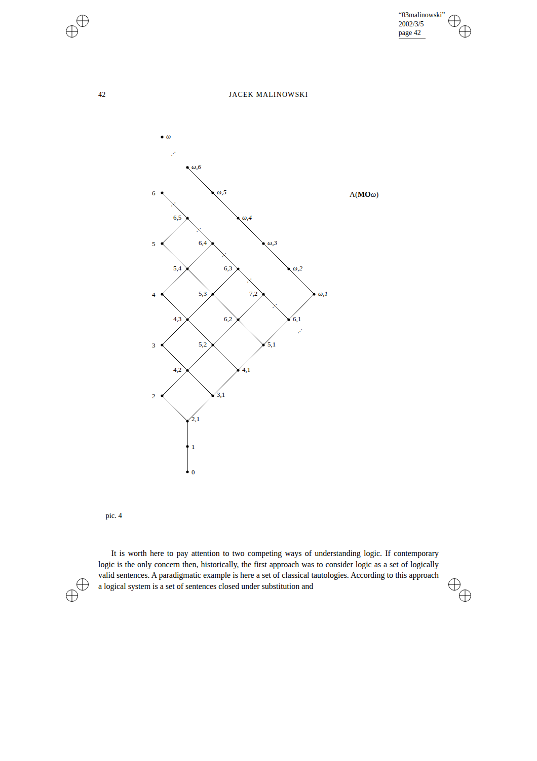“03malinowski”
2002/3/5
page 42
42 JACEK MALINOWSKI
0 1 2,1 2 3,1 4,2 4,1 3 5,2 5,1 4,3 6,2 6,1 4 5,3 7,2 ω,1 5,4 6,3 ω,2 5 6,4 ω,3 6,5 ω,4 6 ω,5 ω,6 ω Λ(MOω) … … … … … … …
pic. 4
It is worth here to pay attention to two competing ways of understanding logic. If contemporary logic is the only concern then, historically, the first approach was to consider logic as a set of logically valid sentences. A paradigmatic example is here a set of classical tautologies. According to this approach a logical system is a set of sentences closed under substitution and